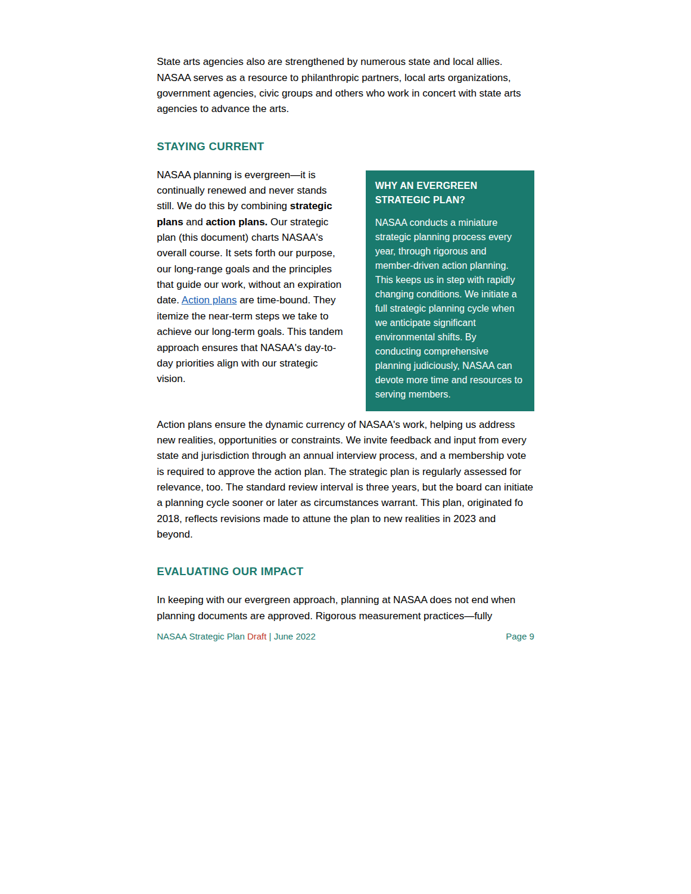State arts agencies also are strengthened by numerous state and local allies. NASAA serves as a resource to philanthropic partners, local arts organizations, government agencies, civic groups and others who work in concert with state arts agencies to advance the arts.
STAYING CURRENT
WHY AN EVERGREEN STRATEGIC PLAN?
NASAA conducts a miniature strategic planning process every year, through rigorous and member-driven action planning. This keeps us in step with rapidly changing conditions. We initiate a full strategic planning cycle when we anticipate significant environmental shifts. By conducting comprehensive planning judiciously, NASAA can devote more time and resources to serving members.
NASAA planning is evergreen—it is continually renewed and never stands still. We do this by combining strategic plans and action plans. Our strategic plan (this document) charts NASAA's overall course. It sets forth our purpose, our long-range goals and the principles that guide our work, without an expiration date. Action plans are time-bound. They itemize the near-term steps we take to achieve our long-term goals. This tandem approach ensures that NASAA's day-to-day priorities align with our strategic vision.
Action plans ensure the dynamic currency of NASAA's work, helping us address new realities, opportunities or constraints. We invite feedback and input from every state and jurisdiction through an annual interview process, and a membership vote is required to approve the action plan. The strategic plan is regularly assessed for relevance, too. The standard review interval is three years, but the board can initiate a planning cycle sooner or later as circumstances warrant. This plan, originated fo 2018, reflects revisions made to attune the plan to new realities in 2023 and beyond.
EVALUATING OUR IMPACT
In keeping with our evergreen approach, planning at NASAA does not end when planning documents are approved. Rigorous measurement practices—fully
NASAA Strategic Plan Draft | June 2022
Page 9